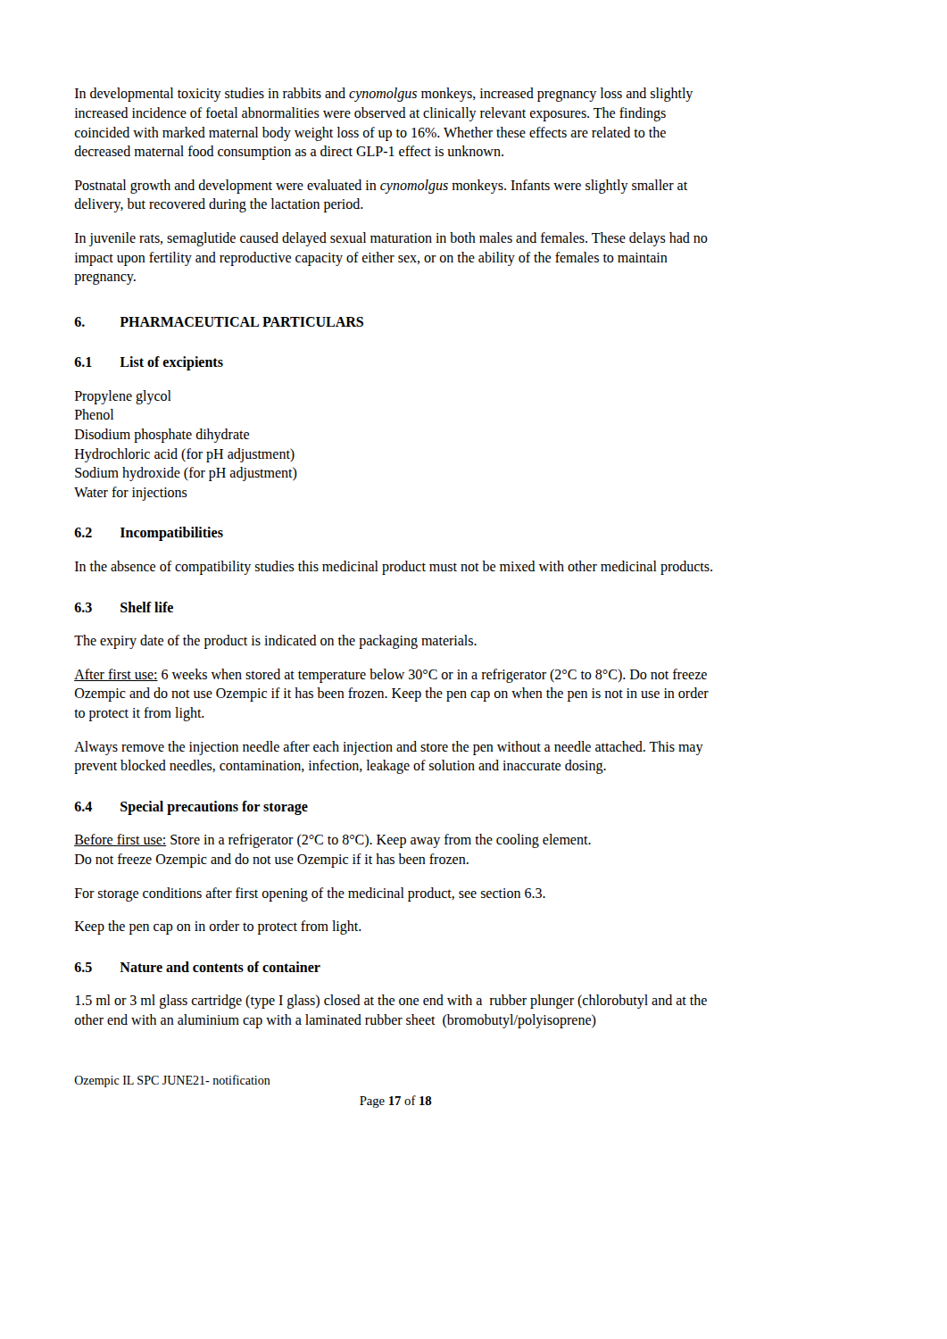In developmental toxicity studies in rabbits and cynomolgus monkeys, increased pregnancy loss and slightly increased incidence of foetal abnormalities were observed at clinically relevant exposures. The findings coincided with marked maternal body weight loss of up to 16%. Whether these effects are related to the decreased maternal food consumption as a direct GLP-1 effect is unknown.
Postnatal growth and development were evaluated in cynomolgus monkeys. Infants were slightly smaller at delivery, but recovered during the lactation period.
In juvenile rats, semaglutide caused delayed sexual maturation in both males and females. These delays had no impact upon fertility and reproductive capacity of either sex, or on the ability of the females to maintain pregnancy.
6. PHARMACEUTICAL PARTICULARS
6.1 List of excipients
Propylene glycol
Phenol
Disodium phosphate dihydrate
Hydrochloric acid (for pH adjustment)
Sodium hydroxide (for pH adjustment)
Water for injections
6.2 Incompatibilities
In the absence of compatibility studies this medicinal product must not be mixed with other medicinal products.
6.3 Shelf life
The expiry date of the product is indicated on the packaging materials.
After first use: 6 weeks when stored at temperature below 30°C or in a refrigerator (2°C to 8°C). Do not freeze Ozempic and do not use Ozempic if it has been frozen. Keep the pen cap on when the pen is not in use in order to protect it from light.
Always remove the injection needle after each injection and store the pen without a needle attached. This may prevent blocked needles, contamination, infection, leakage of solution and inaccurate dosing.
6.4 Special precautions for storage
Before first use: Store in a refrigerator (2°C to 8°C). Keep away from the cooling element.
Do not freeze Ozempic and do not use Ozempic if it has been frozen.
For storage conditions after first opening of the medicinal product, see section 6.3.
Keep the pen cap on in order to protect from light.
6.5 Nature and contents of container
1.5 ml or 3 ml glass cartridge (type I glass) closed at the one end with a rubber plunger (chlorobutyl and at the other end with an aluminium cap with a laminated rubber sheet (bromobutyl/polyisoprene)
Ozempic IL SPC JUNE21- notification
Page 17 of 18